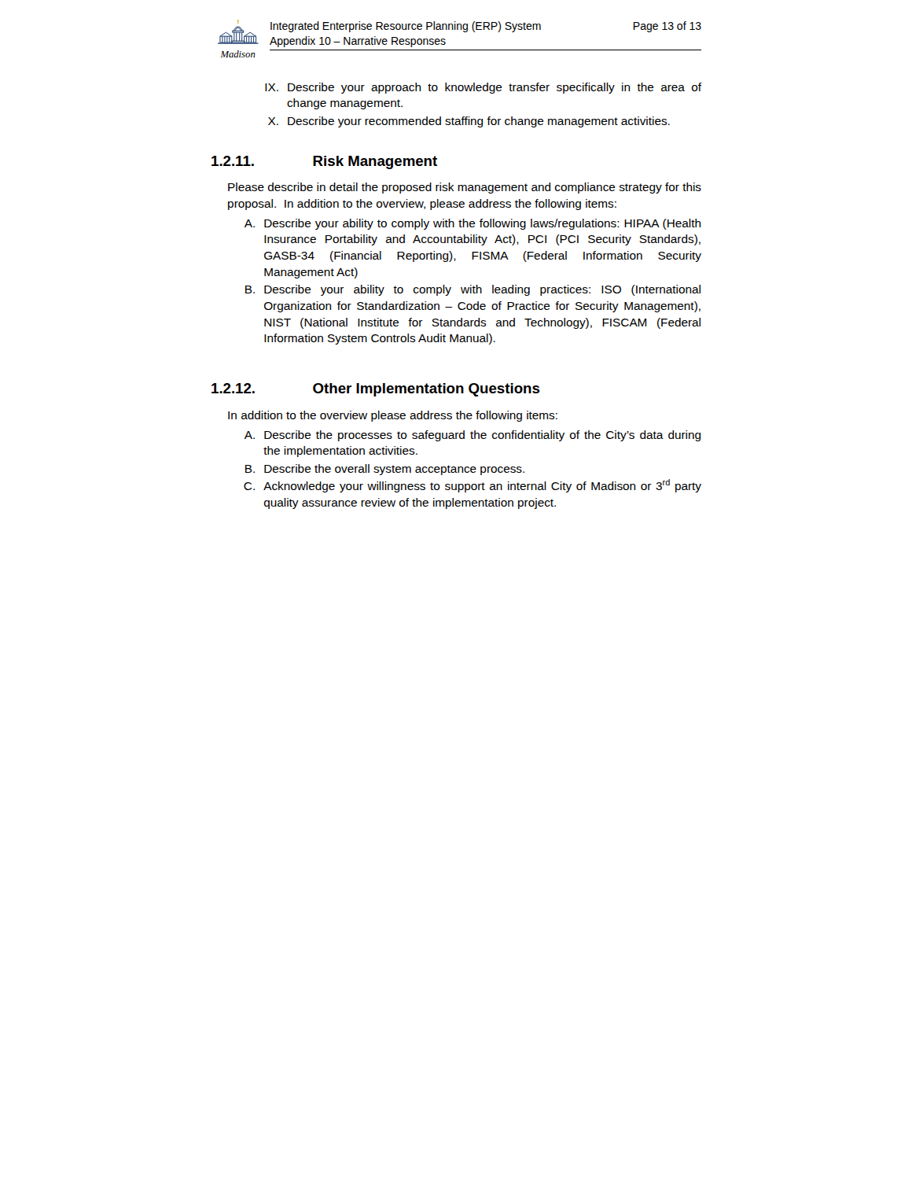Madison
Integrated Enterprise Resource Planning (ERP) System Page 13 of 13
Appendix 10 – Narrative Responses
Describe your approach to knowledge transfer specifically in the area of change management.
Describe your recommended staffing for change management activities.
1.2.11. Risk Management
Please describe in detail the proposed risk management and compliance strategy for this proposal. In addition to the overview, please address the following items:
Describe your ability to comply with the following laws/regulations: HIPAA (Health Insurance Portability and Accountability Act), PCI (PCI Security Standards), GASB-34 (Financial Reporting), FISMA (Federal Information Security Management Act)
Describe your ability to comply with leading practices: ISO (International Organization for Standardization – Code of Practice for Security Management), NIST (National Institute for Standards and Technology), FISCAM (Federal Information System Controls Audit Manual).
1.2.12. Other Implementation Questions
In addition to the overview please address the following items:
Describe the processes to safeguard the confidentiality of the City’s data during the implementation activities.
Describe the overall system acceptance process.
Acknowledge your willingness to support an internal City of Madison or 3rd party quality assurance review of the implementation project.